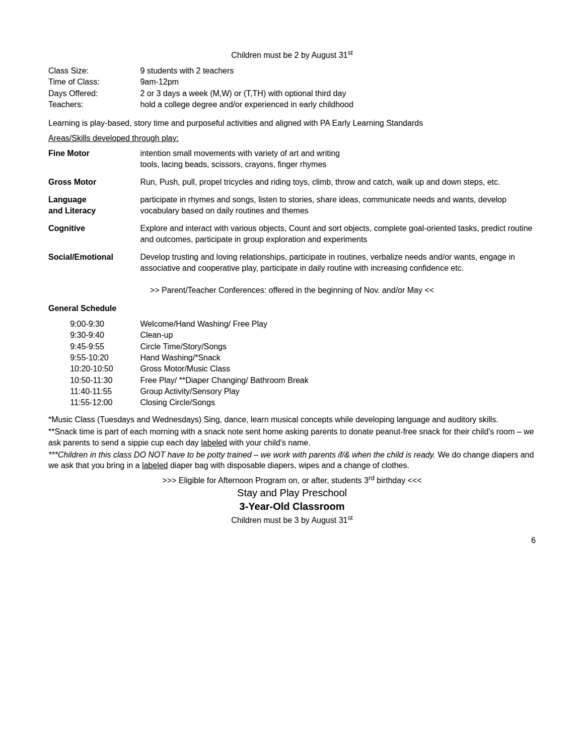Children must be 2 by August 31st
| Class Size: | 9 students with 2 teachers |
| Time of Class: | 9am-12pm |
| Days Offered: | 2 or 3 days a week (M,W) or (T,TH) with optional third day |
| Teachers: | hold a college degree and/or experienced in early childhood |
Learning is play-based, story time and purposeful activities and aligned with PA Early Learning Standards
Areas/Skills developed through play:
| Fine Motor | intention small movements with variety of art and writing tools, lacing beads, scissors, crayons, finger rhymes |
| Gross Motor | Run, Push, pull, propel tricycles and riding toys, climb, throw and catch, walk up and down steps, etc. |
| Language and Literacy | participate in rhymes and songs, listen to stories, share ideas, communicate needs and wants, develop vocabulary based on daily routines and themes |
| Cognitive | Explore and interact with various objects, Count and sort objects, complete goal-oriented tasks, predict routine and outcomes, participate in group exploration and experiments |
| Social/Emotional | Develop trusting and loving relationships, participate in routines, verbalize needs and/or wants, engage in associative and cooperative play, participate in daily routine with increasing confidence etc. |
>> Parent/Teacher Conferences: offered in the beginning of Nov. and/or May <<
General Schedule
| 9:00-9:30 | Welcome/Hand Washing/ Free Play |
| 9:30-9:40 | Clean-up |
| 9:45-9:55 | Circle Time/Story/Songs |
| 9:55-10:20 | Hand Washing/*Snack |
| 10:20-10:50 | Gross Motor/Music Class |
| 10:50-11:30 | Free Play/ **Diaper Changing/ Bathroom Break |
| 11:40-11:55 | Group Activity/Sensory Play |
| 11:55-12:00 | Closing Circle/Songs |
*Music Class (Tuesdays and Wednesdays) Sing, dance, learn musical concepts while developing language and auditory skills.
**Snack time is part of each morning with a snack note sent home asking parents to donate peanut-free snack for their child's room – we ask parents to send a sippie cup each day labeled with your child's name.
***Children in this class DO NOT have to be potty trained – we work with parents if/& when the child is ready. We do change diapers and we ask that you bring in a labeled diaper bag with disposable diapers, wipes and a change of clothes.
>>> Eligible for Afternoon Program on, or after, students 3rd birthday <<<
Stay and Play Preschool
3-Year-Old Classroom
Children must be 3 by August 31st
6